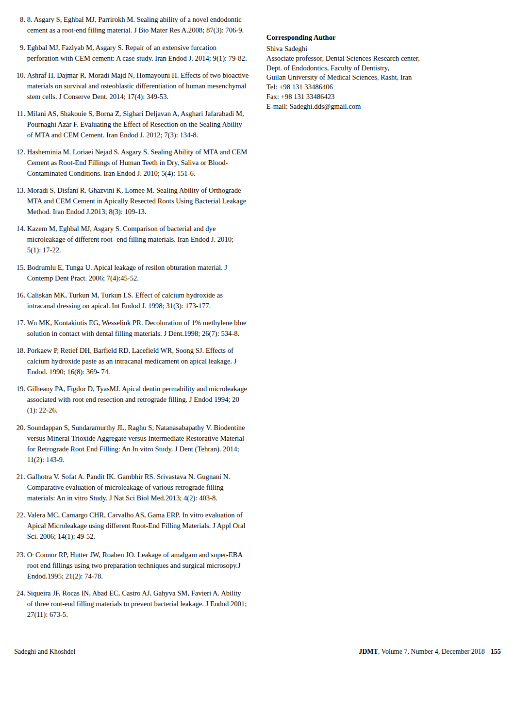8. Asgary S, Eghbal MJ, Parrirokh M. Sealing ability of a novel endodontic cement as a root-end filling material. J Bio Mater Res A.2008; 87(3): 706-9.
Eghbal MJ, Fazlyab M, Asgary S. Repair of an extensive furcation perforation with CEM cement: A case study. Iran Endod J. 2014; 9(1): 79-82.
Ashraf H, Dajmar R, Moradi Majd N, Homayouni H. Effects of two bioactive materials on survival and osteoblastic differentiation of human mesenchymal stem cells. J Conserve Dent. 2014; 17(4): 349-53.
Milani AS, Shakouie S, Borna Z, Sighari Deljavan A, Asghari Jafarabadi M, Pournaghi Azar F. Evaluating the Effect of Resection on the Sealing Ability of MTA and CEM Cement. Iran Endod J. 2012; 7(3): 134-8.
Hasheminia M. Loriaei Nejad S. Asgary S. Sealing Ability of MTA and CEM Cement as Root-End Fillings of Human Teeth in Dry, Saliva or Blood-Contaminated Conditions. Iran Endod J. 2010; 5(4): 151-6.
Moradi S, Disfani R, Ghazvini K, Lomee M. Sealing Ability of Orthograde MTA and CEM Cement in Apically Resected Roots Using Bacterial Leakage Method. Iran Endod J.2013; 8(3): 109-13.
Kazem M, Eghbal MJ, Asgary S. Comparison of bacterial and dye microleakage of different root- end filling materials. Iran Endod J. 2010; 5(1): 17-22.
Bodrumlu E, Tunga U. Apical leakage of resilon obturation material. J Contemp Dent Pract. 2006; 7(4):45-52.
Caliskan MK, Turkun M, Turkun LS. Effect of calcium hydroxide as intracanal dressing on apical. Int Endod J. 1998; 31(3): 173-177.
Wu MK, Kontakiotis EG, Wesselink PR. Decoloration of 1% methylene blue solution in contact with dental filling materials. J Dent.1998; 26(7): 534-8.
Porkaew P, Retief DH, Barfield RD, Lacefield WR, Soong SJ. Effects of calcium hydroxide paste as an intracanal medicament on apical leakage. J Endod. 1990; 16(8): 369- 74.
Gilheany PA, Figdor D, TyasMJ. Apical dentin permability and microleakage associated with root end resection and retrograde filling. J Endod 1994; 20 (1): 22-26.
Soundappan S, Sundaramurthy JL, Raghu S, Natanasabapathy V. Biodentine versus Mineral Trioxide Aggregate versus Intermediate Restorative Material for Retrograde Root End Filling: An In vitro Study. J Dent (Tehran). 2014; 11(2): 143-9.
Galhotra V. Sofat A. Pandit IK. Gambhir RS. Srivastava N. Gugnani N. Comparative evaluation of microleakage of various retrograde filling materials: An in vitro Study. J Nat Sci Biol Med.2013; 4(2): 403-8.
Valera MC, Camargo CHR, Carvalho AS, Gama ERP. In vitro evaluation of Apical Microleakage using different Root-End Filling Materials. J Appl Oral Sci. 2006; 14(1): 49-52.
O, Connor RP, Hutter JW, Roahen JO. Leakage of amalgam and super-EBA root end fillings using two preparation techniques and surgical microsopy.J Endod.1995; 21(2): 74-78.
Siqueira JF, Rocas IN, Abad EC, Castro AJ, Gahyva SM, Favieri A. Ability of three root-end filling materials to prevent bacterial leakage. J Endod 2001; 27(11): 673-5.
Corresponding Author
Shiva Sadeghi
Associate professor, Dental Sciences Research center,
Dept. of Endodontics, Faculty of Dentistry,
Guilan University of Medical Sciences, Rasht, Iran
Tel: +98 131 33486406
Fax: +98 131 33486423
E-mail: Sadeghi.dds@gmail.com
Sadeghi and Khoshdel
JDMT, Volume 7, Number 4, December 2018 155